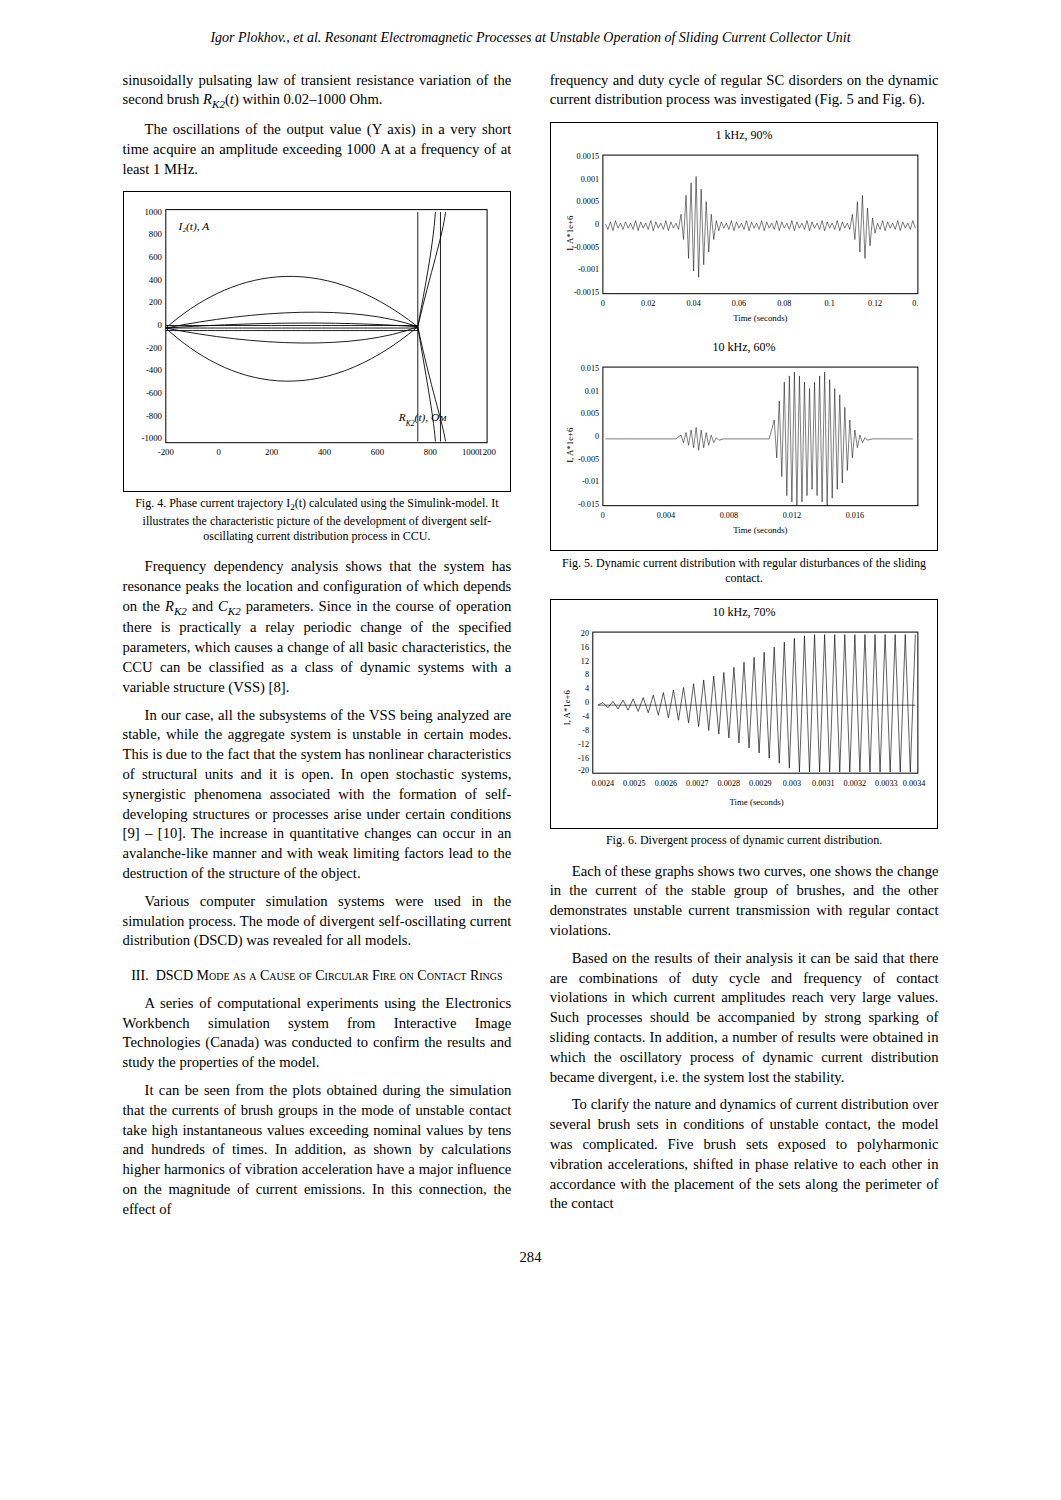Igor Plokhov., et al. Resonant Electromagnetic Processes at Unstable Operation of Sliding Current Collector Unit
sinusoidally pulsating law of transient resistance variation of the second brush RK2(t) within 0.02–1000 Ohm.
The oscillations of the output value (Y axis) in a very short time acquire an amplitude exceeding 1000 A at a frequency of at least 1 MHz.
1000 800 600 400 200 0 -200 -400 -600 -800 -1000 -200 0 200 400 600 800 1000 1200 I₂(t), A RK2(t), Ом
Fig. 4. Phase current trajectory I2(t) calculated using the Simulink-model. It illustrates the characteristic picture of the development of divergent self-oscillating current distribution process in CCU.
Frequency dependency analysis shows that the system has resonance peaks the location and configuration of which depends on the RK2 and CK2 parameters. Since in the course of operation there is practically a relay periodic change of the specified parameters, which causes a change of all basic characteristics, the CCU can be classified as a class of dynamic systems with a variable structure (VSS) [8].
In our case, all the subsystems of the VSS being analyzed are stable, while the aggregate system is unstable in certain modes. This is due to the fact that the system has nonlinear characteristics of structural units and it is open. In open stochastic systems, synergistic phenomena associated with the formation of self-developing structures or processes arise under certain conditions [9] – [10]. The increase in quantitative changes can occur in an avalanche-like manner and with weak limiting factors lead to the destruction of the structure of the object.
Various computer simulation systems were used in the simulation process. The mode of divergent self-oscillating current distribution (DSCD) was revealed for all models.
III. DSCD Mode as a Cause of Circular Fire on Contact Rings
A series of computational experiments using the Electronics Workbench simulation system from Interactive Image Technologies (Canada) was conducted to confirm the results and study the properties of the model.
It can be seen from the plots obtained during the simulation that the currents of brush groups in the mode of unstable contact take high instantaneous values exceeding nominal values by tens and hundreds of times. In addition, as shown by calculations higher harmonics of vibration acceleration have a major influence on the magnitude of current emissions. In this connection, the effect of
frequency and duty cycle of regular SC disorders on the dynamic current distribution process was investigated (Fig. 5 and Fig. 6).
1 kHz, 90%
0.0015 0.001 0.0005 0 -0.0005 -0.001 -0.0015 0 0.02 0.04 0.06 0.08 0.1 0.12 0. I, A*1e+6 Time (seconds)
10 kHz, 60%
0.015 0.01 0.005 0 -0.005 -0.01 -0.015 0 0.004 0.008 0.012 0.016 I, A*1e+6 Time (seconds)
Fig. 5. Dynamic current distribution with regular disturbances of the sliding contact.
10 kHz, 70%
20 16 12 8 4 0 -4 -8 -12 -16 -20 0.0024 0.0025 0.0026 0.0027 0.0028 0.0029 0.003 0.0031 0.0032 0.0033 0.0034 I, A*1e+6 Time (seconds)
Fig. 6. Divergent process of dynamic current distribution.
Each of these graphs shows two curves, one shows the change in the current of the stable group of brushes, and the other demonstrates unstable current transmission with regular contact violations.
Based on the results of their analysis it can be said that there are combinations of duty cycle and frequency of contact violations in which current amplitudes reach very large values. Such processes should be accompanied by strong sparking of sliding contacts. In addition, a number of results were obtained in which the oscillatory process of dynamic current distribution became divergent, i.e. the system lost the stability.
To clarify the nature and dynamics of current distribution over several brush sets in conditions of unstable contact, the model was complicated. Five brush sets exposed to polyharmonic vibration accelerations, shifted in phase relative to each other in accordance with the placement of the sets along the perimeter of the contact
284